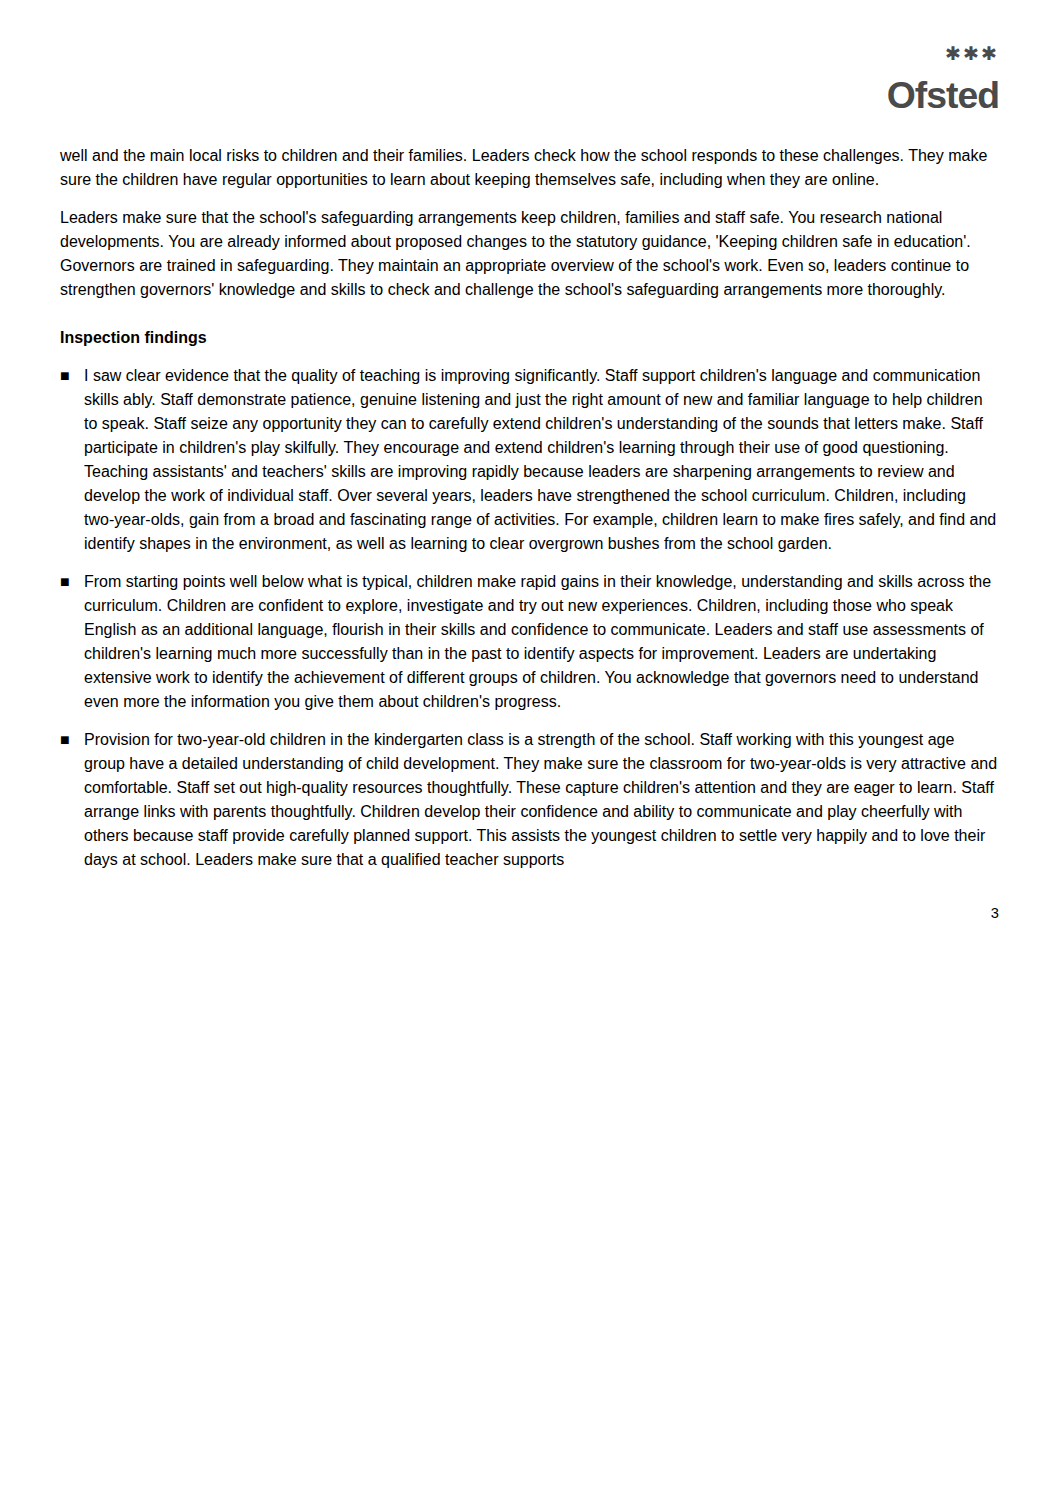✱✱✱
Ofsted
well and the main local risks to children and their families. Leaders check how the school responds to these challenges. They make sure the children have regular opportunities to learn about keeping themselves safe, including when they are online.
Leaders make sure that the school's safeguarding arrangements keep children, families and staff safe. You research national developments. You are already informed about proposed changes to the statutory guidance, 'Keeping children safe in education'. Governors are trained in safeguarding. They maintain an appropriate overview of the school's work. Even so, leaders continue to strengthen governors' knowledge and skills to check and challenge the school's safeguarding arrangements more thoroughly.
Inspection findings
I saw clear evidence that the quality of teaching is improving significantly. Staff support children's language and communication skills ably. Staff demonstrate patience, genuine listening and just the right amount of new and familiar language to help children to speak. Staff seize any opportunity they can to carefully extend children's understanding of the sounds that letters make. Staff participate in children's play skilfully. They encourage and extend children's learning through their use of good questioning. Teaching assistants' and teachers' skills are improving rapidly because leaders are sharpening arrangements to review and develop the work of individual staff. Over several years, leaders have strengthened the school curriculum. Children, including two-year-olds, gain from a broad and fascinating range of activities. For example, children learn to make fires safely, and find and identify shapes in the environment, as well as learning to clear overgrown bushes from the school garden.
From starting points well below what is typical, children make rapid gains in their knowledge, understanding and skills across the curriculum. Children are confident to explore, investigate and try out new experiences. Children, including those who speak English as an additional language, flourish in their skills and confidence to communicate. Leaders and staff use assessments of children's learning much more successfully than in the past to identify aspects for improvement. Leaders are undertaking extensive work to identify the achievement of different groups of children. You acknowledge that governors need to understand even more the information you give them about children's progress.
Provision for two-year-old children in the kindergarten class is a strength of the school. Staff working with this youngest age group have a detailed understanding of child development. They make sure the classroom for two-year-olds is very attractive and comfortable. Staff set out high-quality resources thoughtfully. These capture children's attention and they are eager to learn. Staff arrange links with parents thoughtfully. Children develop their confidence and ability to communicate and play cheerfully with others because staff provide carefully planned support. This assists the youngest children to settle very happily and to love their days at school. Leaders make sure that a qualified teacher supports
3